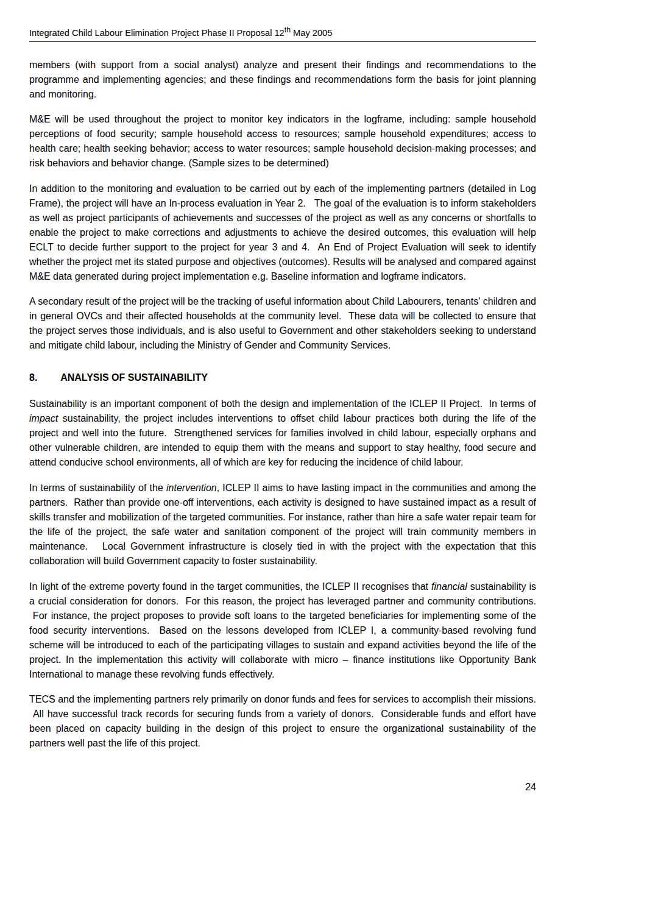Integrated Child Labour Elimination Project Phase II Proposal 12th May 2005
members (with support from a social analyst) analyze and present their findings and recommendations to the programme and implementing agencies; and these findings and recommendations form the basis for joint planning and monitoring.
M&E will be used throughout the project to monitor key indicators in the logframe, including: sample household perceptions of food security; sample household access to resources; sample household expenditures; access to health care; health seeking behavior; access to water resources; sample household decision-making processes; and risk behaviors and behavior change. (Sample sizes to be determined)
In addition to the monitoring and evaluation to be carried out by each of the implementing partners (detailed in Log Frame), the project will have an In-process evaluation in Year 2. The goal of the evaluation is to inform stakeholders as well as project participants of achievements and successes of the project as well as any concerns or shortfalls to enable the project to make corrections and adjustments to achieve the desired outcomes, this evaluation will help ECLT to decide further support to the project for year 3 and 4. An End of Project Evaluation will seek to identify whether the project met its stated purpose and objectives (outcomes). Results will be analysed and compared against M&E data generated during project implementation e.g. Baseline information and logframe indicators.
A secondary result of the project will be the tracking of useful information about Child Labourers, tenants' children and in general OVCs and their affected households at the community level. These data will be collected to ensure that the project serves those individuals, and is also useful to Government and other stakeholders seeking to understand and mitigate child labour, including the Ministry of Gender and Community Services.
8. ANALYSIS OF SUSTAINABILITY
Sustainability is an important component of both the design and implementation of the ICLEP II Project. In terms of impact sustainability, the project includes interventions to offset child labour practices both during the life of the project and well into the future. Strengthened services for families involved in child labour, especially orphans and other vulnerable children, are intended to equip them with the means and support to stay healthy, food secure and attend conducive school environments, all of which are key for reducing the incidence of child labour.
In terms of sustainability of the intervention, ICLEP II aims to have lasting impact in the communities and among the partners. Rather than provide one-off interventions, each activity is designed to have sustained impact as a result of skills transfer and mobilization of the targeted communities. For instance, rather than hire a safe water repair team for the life of the project, the safe water and sanitation component of the project will train community members in maintenance. Local Government infrastructure is closely tied in with the project with the expectation that this collaboration will build Government capacity to foster sustainability.
In light of the extreme poverty found in the target communities, the ICLEP II recognises that financial sustainability is a crucial consideration for donors. For this reason, the project has leveraged partner and community contributions. For instance, the project proposes to provide soft loans to the targeted beneficiaries for implementing some of the food security interventions. Based on the lessons developed from ICLEP I, a community-based revolving fund scheme will be introduced to each of the participating villages to sustain and expand activities beyond the life of the project. In the implementation this activity will collaborate with micro – finance institutions like Opportunity Bank International to manage these revolving funds effectively.
TECS and the implementing partners rely primarily on donor funds and fees for services to accomplish their missions. All have successful track records for securing funds from a variety of donors. Considerable funds and effort have been placed on capacity building in the design of this project to ensure the organizational sustainability of the partners well past the life of this project.
24